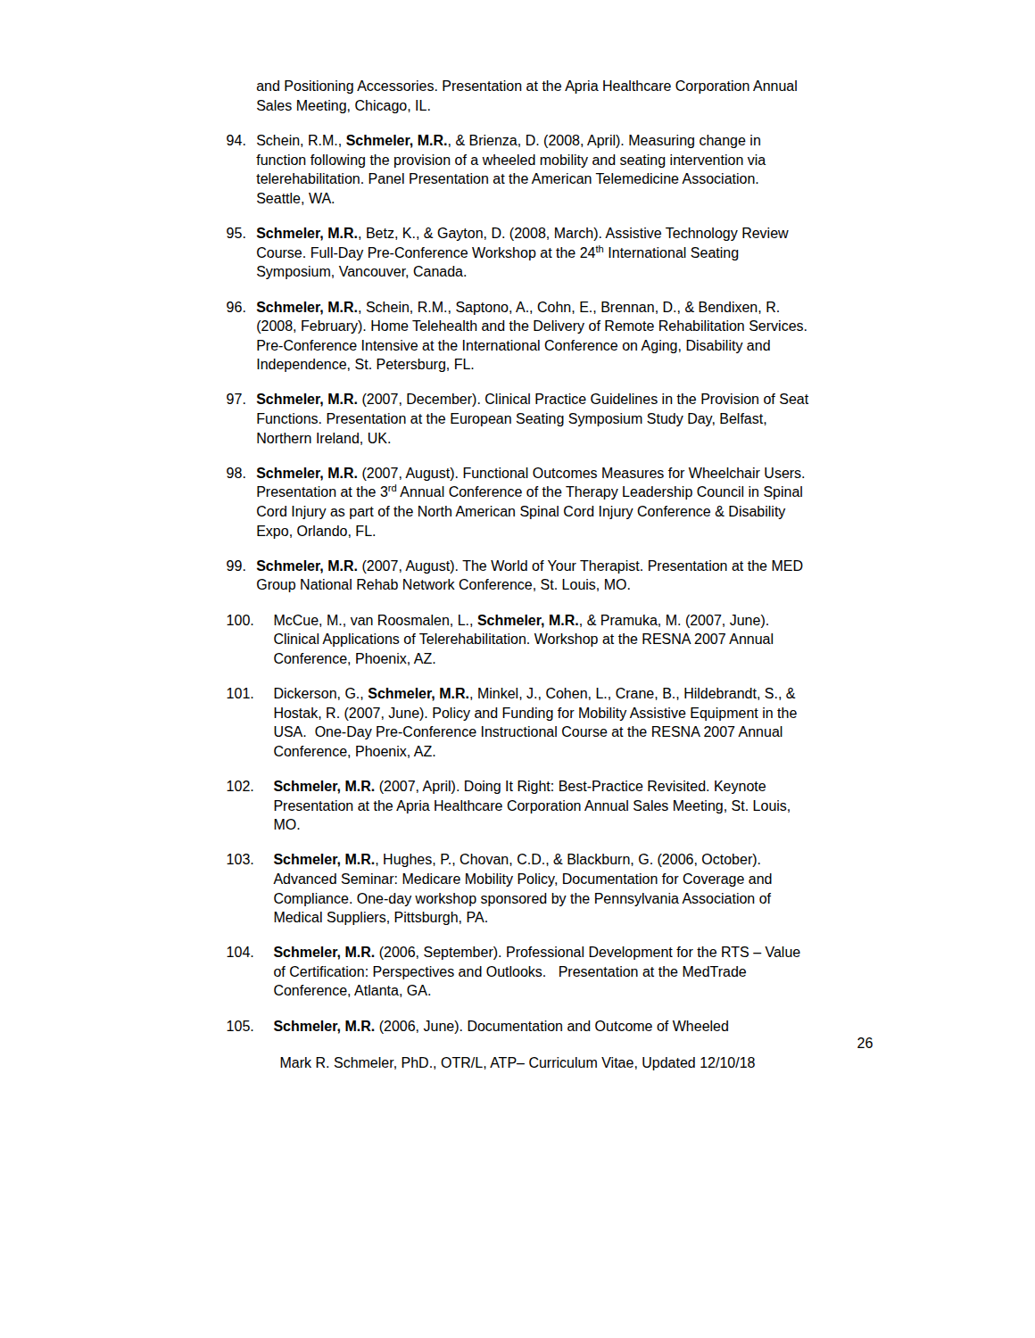and Positioning Accessories. Presentation at the Apria Healthcare Corporation Annual Sales Meeting, Chicago, IL.
94. Schein, R.M., Schmeler, M.R., & Brienza, D. (2008, April). Measuring change in function following the provision of a wheeled mobility and seating intervention via telerehabilitation. Panel Presentation at the American Telemedicine Association. Seattle, WA.
95. Schmeler, M.R., Betz, K., & Gayton, D. (2008, March). Assistive Technology Review Course. Full-Day Pre-Conference Workshop at the 24th International Seating Symposium, Vancouver, Canada.
96. Schmeler, M.R., Schein, R.M., Saptono, A., Cohn, E., Brennan, D., & Bendixen, R. (2008, February). Home Telehealth and the Delivery of Remote Rehabilitation Services. Pre-Conference Intensive at the International Conference on Aging, Disability and Independence, St. Petersburg, FL.
97. Schmeler, M.R. (2007, December). Clinical Practice Guidelines in the Provision of Seat Functions. Presentation at the European Seating Symposium Study Day, Belfast, Northern Ireland, UK.
98. Schmeler, M.R. (2007, August). Functional Outcomes Measures for Wheelchair Users. Presentation at the 3rd Annual Conference of the Therapy Leadership Council in Spinal Cord Injury as part of the North American Spinal Cord Injury Conference & Disability Expo, Orlando, FL.
99. Schmeler, M.R. (2007, August). The World of Your Therapist. Presentation at the MED Group National Rehab Network Conference, St. Louis, MO.
100. McCue, M., van Roosmalen, L., Schmeler, M.R., & Pramuka, M. (2007, June). Clinical Applications of Telerehabilitation. Workshop at the RESNA 2007 Annual Conference, Phoenix, AZ.
101. Dickerson, G., Schmeler, M.R., Minkel, J., Cohen, L., Crane, B., Hildebrandt, S., & Hostak, R. (2007, June). Policy and Funding for Mobility Assistive Equipment in the USA. One-Day Pre-Conference Instructional Course at the RESNA 2007 Annual Conference, Phoenix, AZ.
102. Schmeler, M.R. (2007, April). Doing It Right: Best-Practice Revisited. Keynote Presentation at the Apria Healthcare Corporation Annual Sales Meeting, St. Louis, MO.
103. Schmeler, M.R., Hughes, P., Chovan, C.D., & Blackburn, G. (2006, October). Advanced Seminar: Medicare Mobility Policy, Documentation for Coverage and Compliance. One-day workshop sponsored by the Pennsylvania Association of Medical Suppliers, Pittsburgh, PA.
104. Schmeler, M.R. (2006, September). Professional Development for the RTS – Value of Certification: Perspectives and Outlooks. Presentation at the MedTrade Conference, Atlanta, GA.
105. Schmeler, M.R. (2006, June). Documentation and Outcome of Wheeled
26
Mark R. Schmeler, PhD., OTR/L, ATP– Curriculum Vitae, Updated 12/10/18